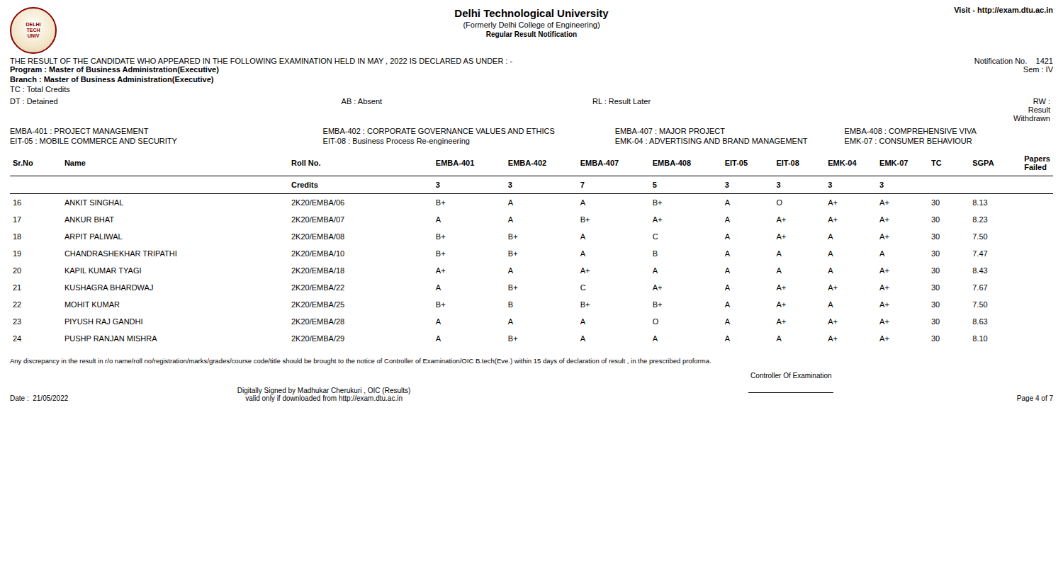Visit - http://exam.dtu.ac.in
DELHI
TECH
UNIV
Delhi Technological University
(Formerly Delhi College of Engineering)
Regular Result Notification
THE RESULT OF THE CANDIDATE WHO APPEARED IN THE FOLLOWING EXAMINATION HELD IN MAY , 2022 IS DECLARED AS UNDER : -
Notification No. 1421
Program : Master of Business Administration(Executive)
Sem : IV
Branch : Master of Business Administration(Executive)
TC : Total Credits
| DT : Detained | AB : Absent | RL : Result Later | RW : Result Withdrawn |
| EMBA-401 : PROJECT MANAGEMENT | EMBA-402 : CORPORATE GOVERNANCE VALUES AND ETHICS | EMBA-407 : MAJOR PROJECT | EMBA-408 : COMPREHENSIVE VIVA |
| EIT-05 : MOBILE COMMERCE AND SECURITY | EIT-08 : Business Process Re-engineering | EMK-04 : ADVERTISING AND BRAND MANAGEMENT | EMK-07 : CONSUMER BEHAVIOUR |
| Sr.No | Name | Roll No. | EMBA-401 | EMBA-402 | EMBA-407 | EMBA-408 | EIT-05 | EIT-08 | EMK-04 | EMK-07 | TC | SGPA | Papers Failed |
| --- | --- | --- | --- | --- | --- | --- | --- | --- | --- | --- | --- | --- | --- |
| | | Credits | 3 | 3 | 7 | 5 | 3 | 3 | 3 | 3 | | | |
| 16 | ANKIT SINGHAL | 2K20/EMBA/06 | B+ | A | A | B+ | A | O | A+ | A+ | 30 | 8.13 | |
| 17 | ANKUR BHAT | 2K20/EMBA/07 | A | A | B+ | A+ | A | A+ | A+ | A+ | 30 | 8.23 | |
| 18 | ARPIT PALIWAL | 2K20/EMBA/08 | B+ | B+ | A | C | A | A+ | A | A+ | 30 | 7.50 | |
| 19 | CHANDRASHEKHAR TRIPATHI | 2K20/EMBA/10 | B+ | B+ | A | B | A | A | A | A | 30 | 7.47 | |
| 20 | KAPIL KUMAR TYAGI | 2K20/EMBA/18 | A+ | A | A+ | A | A | A | A | A+ | 30 | 8.43 | |
| 21 | KUSHAGRA BHARDWAJ | 2K20/EMBA/22 | A | B+ | C | A+ | A | A+ | A+ | A+ | 30 | 7.67 | |
| 22 | MOHIT KUMAR | 2K20/EMBA/25 | B+ | B | B+ | B+ | A | A+ | A | A+ | 30 | 7.50 | |
| 23 | PIYUSH RAJ GANDHI | 2K20/EMBA/28 | A | A | A | O | A | A+ | A+ | A+ | 30 | 8.63 | |
| 24 | PUSHP RANJAN MISHRA | 2K20/EMBA/29 | A | B+ | A | A | A | A | A+ | A+ | 30 | 8.10 | |
Any discrepancy in the result in r/o name/roll no/registration/marks/grades/course code/title should be brought to the notice of Controller of Examination/OIC B.tech(Eve.) within 15 days of declaration of result , in the prescribed proforma.
Date : 21/05/2022
Digitally Signed by Madhukar Cherukuri , OIC (Results)
valid only if downloaded from http://exam.dtu.ac.in
Controller Of Examination
Page 4 of 7